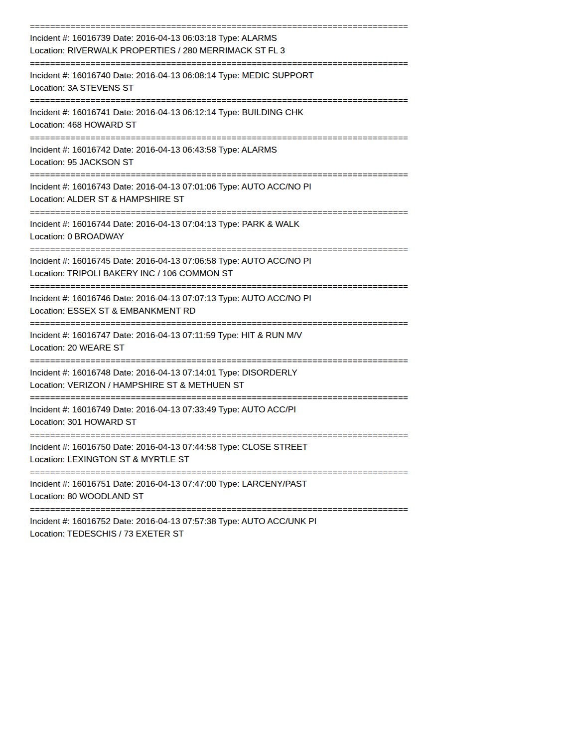===========================================================================
Incident #: 16016739 Date: 2016-04-13 06:03:18 Type: ALARMS
Location: RIVERWALK PROPERTIES / 280 MERRIMACK ST FL 3
===========================================================================
Incident #: 16016740 Date: 2016-04-13 06:08:14 Type: MEDIC SUPPORT
Location: 3A STEVENS ST
===========================================================================
Incident #: 16016741 Date: 2016-04-13 06:12:14 Type: BUILDING CHK
Location: 468 HOWARD ST
===========================================================================
Incident #: 16016742 Date: 2016-04-13 06:43:58 Type: ALARMS
Location: 95 JACKSON ST
===========================================================================
Incident #: 16016743 Date: 2016-04-13 07:01:06 Type: AUTO ACC/NO PI
Location: ALDER ST & HAMPSHIRE ST
===========================================================================
Incident #: 16016744 Date: 2016-04-13 07:04:13 Type: PARK & WALK
Location: 0 BROADWAY
===========================================================================
Incident #: 16016745 Date: 2016-04-13 07:06:58 Type: AUTO ACC/NO PI
Location: TRIPOLI BAKERY INC / 106 COMMON ST
===========================================================================
Incident #: 16016746 Date: 2016-04-13 07:07:13 Type: AUTO ACC/NO PI
Location: ESSEX ST & EMBANKMENT RD
===========================================================================
Incident #: 16016747 Date: 2016-04-13 07:11:59 Type: HIT & RUN M/V
Location: 20 WEARE ST
===========================================================================
Incident #: 16016748 Date: 2016-04-13 07:14:01 Type: DISORDERLY
Location: VERIZON / HAMPSHIRE ST & METHUEN ST
===========================================================================
Incident #: 16016749 Date: 2016-04-13 07:33:49 Type: AUTO ACC/PI
Location: 301 HOWARD ST
===========================================================================
Incident #: 16016750 Date: 2016-04-13 07:44:58 Type: CLOSE STREET
Location: LEXINGTON ST & MYRTLE ST
===========================================================================
Incident #: 16016751 Date: 2016-04-13 07:47:00 Type: LARCENY/PAST
Location: 80 WOODLAND ST
===========================================================================
Incident #: 16016752 Date: 2016-04-13 07:57:38 Type: AUTO ACC/UNK PI
Location: TEDESCHIS / 73 EXETER ST